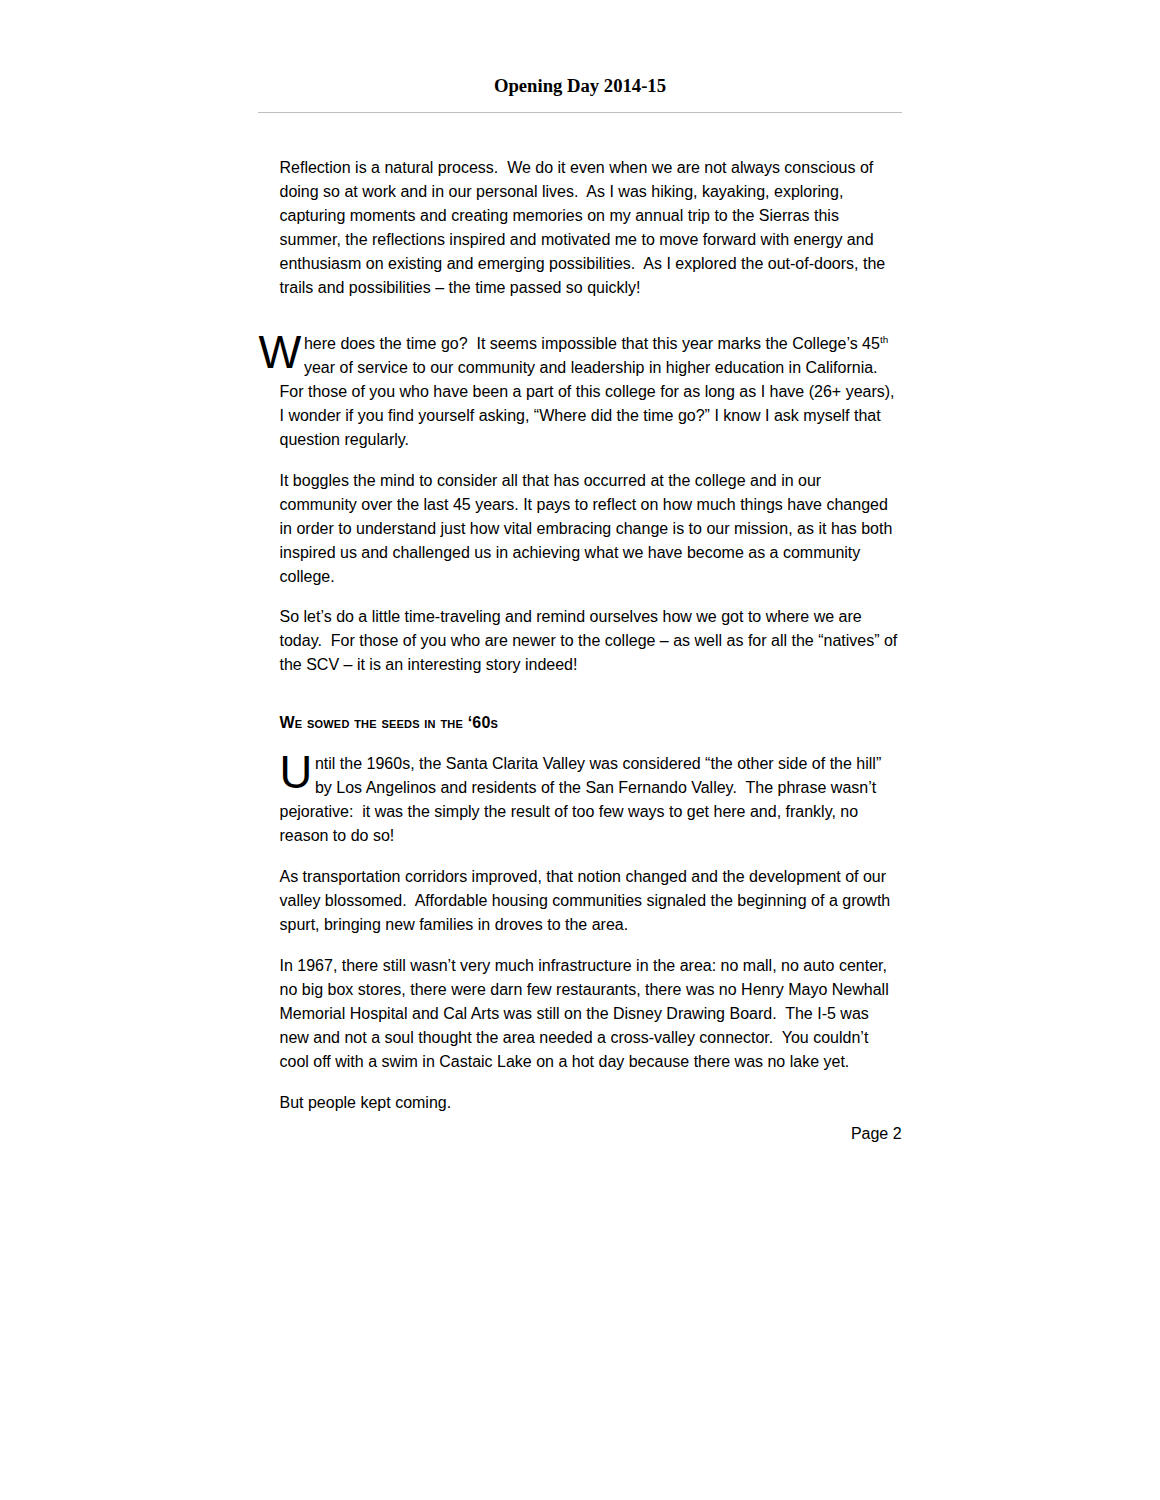Opening Day 2014-15
Reflection is a natural process. We do it even when we are not always conscious of doing so at work and in our personal lives. As I was hiking, kayaking, exploring, capturing moments and creating memories on my annual trip to the Sierras this summer, the reflections inspired and motivated me to move forward with energy and enthusiasm on existing and emerging possibilities. As I explored the out-of-doors, the trails and possibilities – the time passed so quickly!
Where does the time go? It seems impossible that this year marks the College’s 45th year of service to our community and leadership in higher education in California. For those of you who have been a part of this college for as long as I have (26+ years), I wonder if you find yourself asking, “Where did the time go?” I know I ask myself that question regularly.
It boggles the mind to consider all that has occurred at the college and in our community over the last 45 years. It pays to reflect on how much things have changed in order to understand just how vital embracing change is to our mission, as it has both inspired us and challenged us in achieving what we have become as a community college.
So let’s do a little time-traveling and remind ourselves how we got to where we are today. For those of you who are newer to the college – as well as for all the “natives” of the SCV – it is an interesting story indeed!
We sowed the seeds in the ‘60s
Until the 1960s, the Santa Clarita Valley was considered “the other side of the hill” by Los Angelinos and residents of the San Fernando Valley. The phrase wasn’t pejorative: it was the simply the result of too few ways to get here and, frankly, no reason to do so!
As transportation corridors improved, that notion changed and the development of our valley blossomed. Affordable housing communities signaled the beginning of a growth spurt, bringing new families in droves to the area.
In 1967, there still wasn’t very much infrastructure in the area: no mall, no auto center, no big box stores, there were darn few restaurants, there was no Henry Mayo Newhall Memorial Hospital and Cal Arts was still on the Disney Drawing Board. The I-5 was new and not a soul thought the area needed a cross-valley connector. You couldn’t cool off with a swim in Castaic Lake on a hot day because there was no lake yet.
But people kept coming.
Page 2